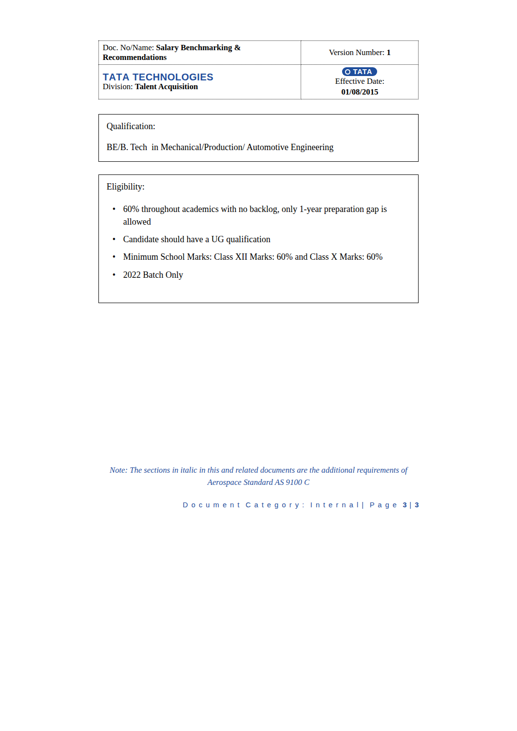| Doc. No/Name: Salary Benchmarking & Recommendations | Version Number: 1 |
| TАTА TECHNOLOGIES Division: Talent Acquisition | TATA Effective Date: 01/08/2015 |
Qualification:
BE/B. Tech in Mechanical/Production/ Automotive Engineering
Eligibility:
60% throughout academics with no backlog, only 1-year preparation gap is allowed
Candidate should have a UG qualification
Minimum School Marks: Class XII Marks: 60% and Class X Marks: 60%
2022 Batch Only
Note: The sections in italic in this and related documents are the additional requirements of
Aerospace Standard AS 9100 C
D o c u m e n t C a t e g o r y : I n t e r n a l | P a g e 3 | 3